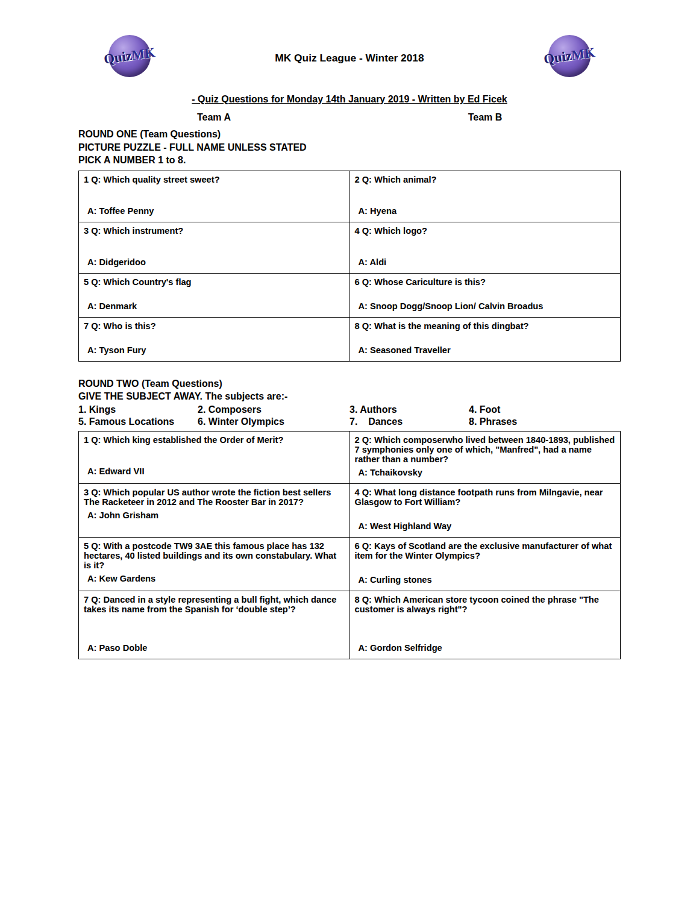QuizMK
QuizMK
MK Quiz League - Winter 2018
- Quiz Questions for Monday 14th January 2019 - Written by Ed Ficek
Team A Team B
ROUND ONE (Team Questions)
PICTURE PUZZLE - FULL NAME UNLESS STATED
PICK A NUMBER 1 to 8.
| 1 Q: Which quality street sweet? A: Toffee Penny | 2 Q: Which animal? A: Hyena |
| 3 Q: Which instrument? A: Didgeridoo | 4 Q: Which logo? A: Aldi |
| 5 Q: Which Country's flag A: Denmark | 6 Q: Whose Cariculture is this? A: Snoop Dogg/Snoop Lion/ Calvin Broadus |
| 7 Q: Who is this? A: Tyson Fury | 8 Q: What is the meaning of this dingbat? A: Seasoned Traveller |
ROUND TWO (Team Questions)
GIVE THE SUBJECT AWAY. The subjects are:-
1. Kings 2. Composers 3. Authors 4. Foot
5. Famous Locations 6. Winter Olympics 7. Dances 8. Phrases
| 1 Q: Which king established the Order of Merit? A: Edward VII | 2 Q: Which composerwho lived between 1840-1893, published 7 symphonies only one of which, "Manfred", had a name rather than a number? A: Tchaikovsky |
| 3 Q: Which popular US author wrote the fiction best sellers The Racketeer in 2012 and The Rooster Bar in 2017? A: John Grisham | 4 Q: What long distance footpath runs from Milngavie, near Glasgow to Fort William? A: West Highland Way |
| 5 Q: With a postcode TW9 3AE this famous place has 132 hectares, 40 listed buildings and its own constabulary. What is it? A: Kew Gardens | 6 Q: Kays of Scotland are the exclusive manufacturer of what item for the Winter Olympics? A: Curling stones |
| 7 Q: Danced in a style representing a bull fight, which dance takes its name from the Spanish for ‘double step’? A: Paso Doble | 8 Q: Which American store tycoon coined the phrase "The customer is always right"? A: Gordon Selfridge |